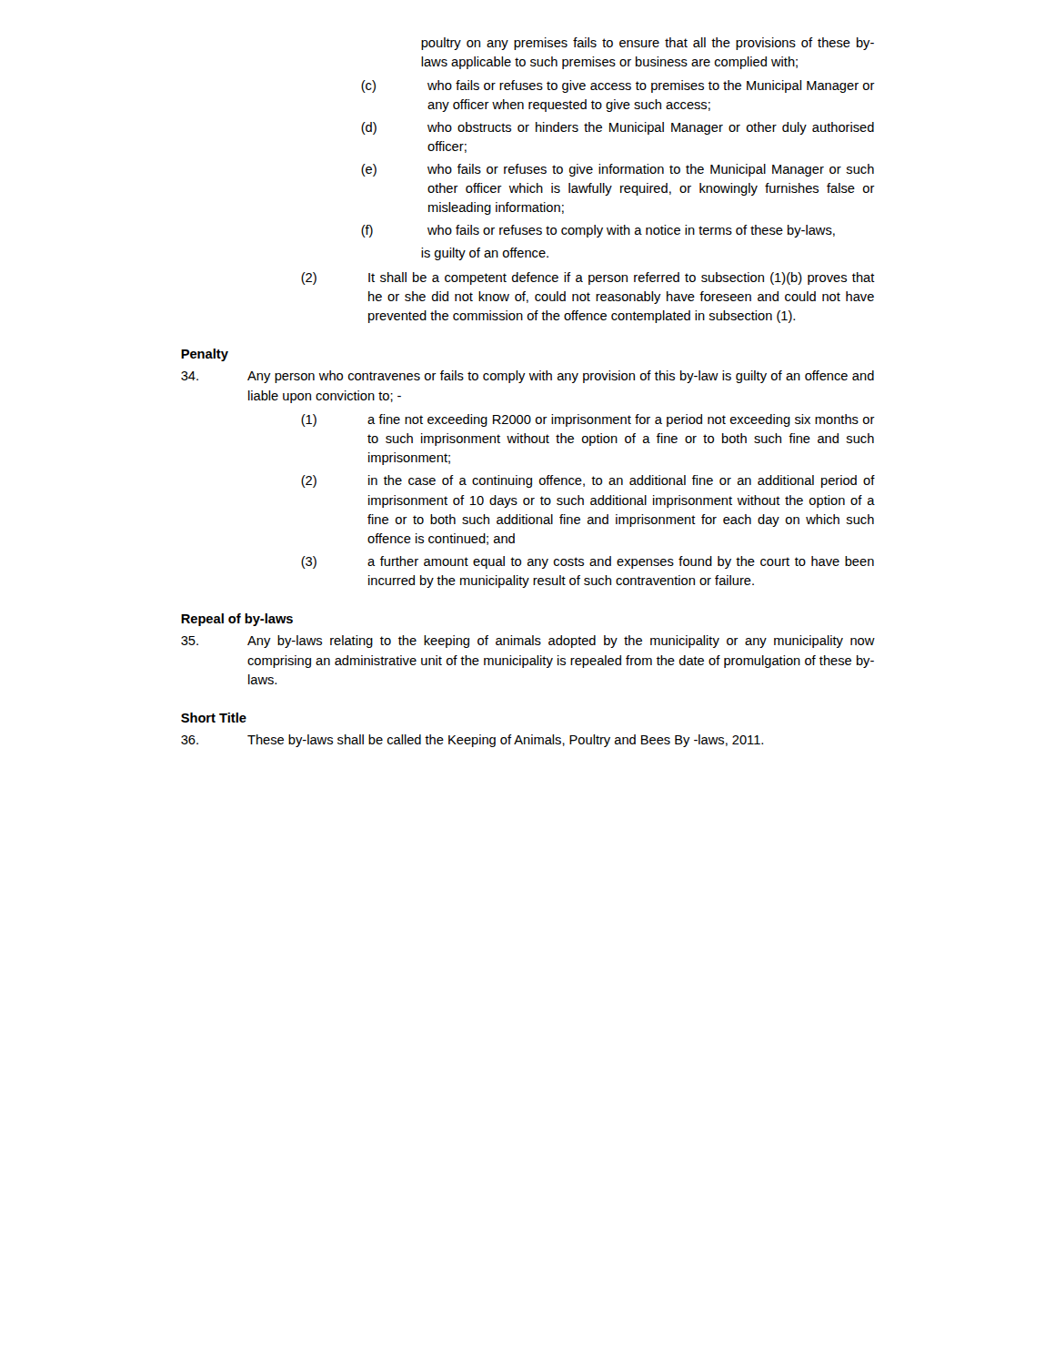poultry on any premises fails to ensure that all the provisions of these by-laws applicable to such premises or business are complied with;
(c)
who fails or refuses to give access to premises to the Municipal Manager or any officer when requested to give such access;
(d)
who obstructs or hinders the Municipal Manager or other duly authorised officer;
(e)
who fails or refuses to give information to the Municipal Manager or such other officer which is lawfully required, or knowingly furnishes false or misleading information;
(f)
who fails or refuses to comply with a notice in terms of these by-laws,
is guilty of an offence.
(2)
It shall be a competent defence if a person referred to subsection (1)(b) proves that he or she did not know of, could not reasonably have foreseen and could not have prevented the commission of the offence contemplated in subsection (1).
Penalty
34.
Any person who contravenes or fails to comply with any provision of this by-law is guilty of an offence and liable upon conviction to; -
(1)
a fine not exceeding R2000 or imprisonment for a period not exceeding six months or to such imprisonment without the option of a fine or to both such fine and such imprisonment;
(2)
in the case of a continuing offence, to an additional fine or an additional period of imprisonment of 10 days or to such additional imprisonment without the option of a fine or to both such additional fine and imprisonment for each day on which such offence is continued; and
(3)
a further amount equal to any costs and expenses found by the court to have been incurred by the municipality result of such contravention or failure.
Repeal of by-laws
35.
Any by-laws relating to the keeping of animals adopted by the municipality or any municipality now comprising an administrative unit of the municipality is repealed from the date of promulgation of these by-laws.
Short Title
36.
These by-laws shall be called the Keeping of Animals, Poultry and Bees By -laws, 2011.